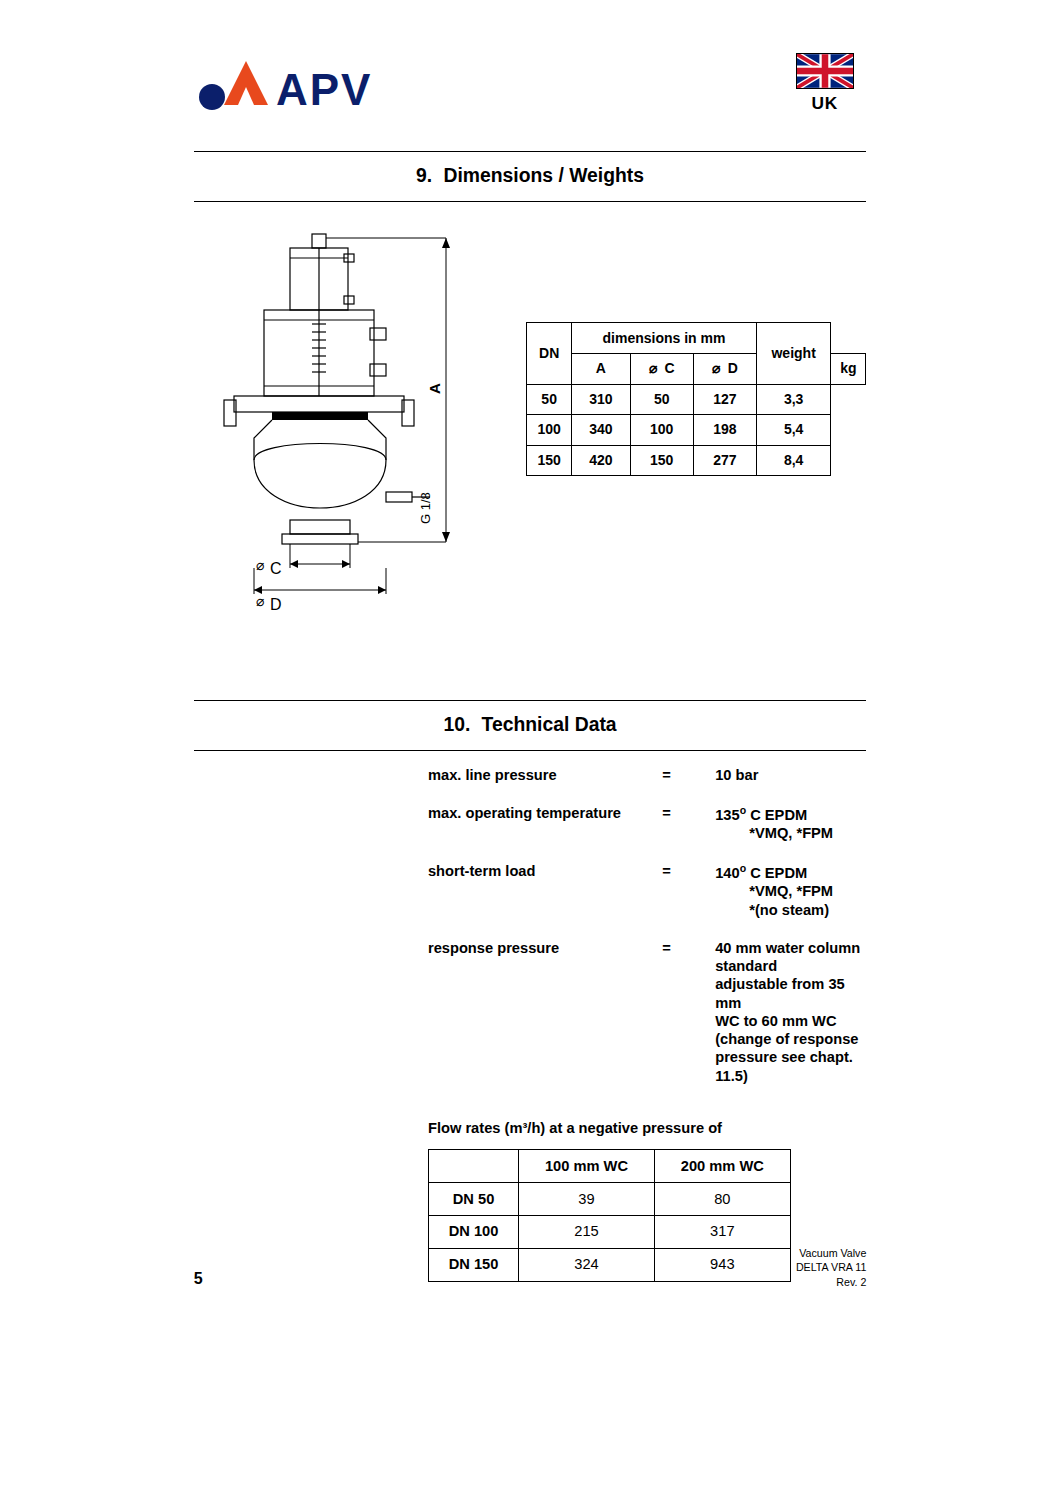APV
UK
9. Dimensions / Weights
A G 1/8 ⌀ C ⌀ D
| DN | dimensions in mm | weight |
| --- | --- | --- |
| A | ⌀ C | ⌀ D | kg |
| 50 | 310 | 50 | 127 | 3,3 |
| 100 | 340 | 100 | 198 | 5,4 |
| 150 | 420 | 150 | 277 | 8,4 |
10. Technical Data
max. line pressure
=
10 bar
max. operating temperature
=
135o C EPDM *VMQ, *FPM
short-term load
=
140o C EPDM *VMQ, *FPM *(no steam)
response pressure
=
40 mm water column
standard
adjustable from 35 mm
WC to 60 mm WC
(change of response
pressure see chapt. 11.5)
Flow rates (m³/h) at a negative pressure of
| | 100 mm WC | 200 mm WC |
| --- | --- | --- |
| DN 50 | 39 | 80 |
| DN 100 | 215 | 317 |
| DN 150 | 324 | 943 |
5
Vacuum Valve
DELTA VRA 11
Rev. 2